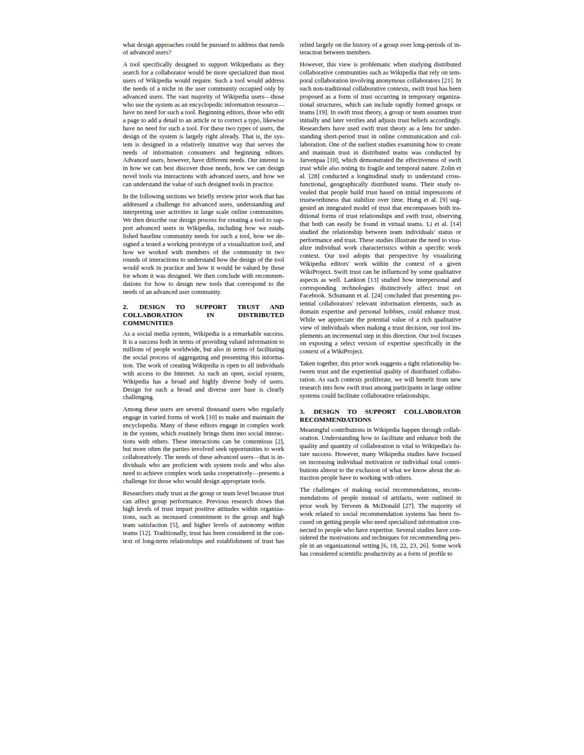what design approaches could be pursued to address that needs of advanced users?
A tool specifically designed to support Wikipedians as they search for a collaborator would be more specialized than most users of Wikipedia would require. Such a tool would address the needs of a niche in the user community occupied only by advanced users. The vast majority of Wikipedia users—those who use the system as an encyclopedic information resource—have no need for such a tool. Beginning editors, those who edit a page to add a detail to an article or to correct a typo, likewise have no need for such a tool. For these two types of users, the design of the system is largely right already. That is, the system is designed in a relatively intuitive way that serves the needs of information consumers and beginning editors. Advanced users, however, have different needs. Our interest is in how we can best discover those needs, how we can design novel tools via interactions with advanced users, and how we can understand the value of such designed tools in practice.
In the following sections we briefly review prior work that has addressed a challenge for advanced users, understanding and interpreting user activities in large scale online communities. We then describe our design process for creating a tool to support advanced users in Wikipedia, including how we established baseline community needs for such a tool, how we designed a tested a working prototype of a visualization tool, and how we worked with members of the community in two rounds of interactions to understand how the design of the tool would work in practice and how it would be valued by those for whom it was designed. We then conclude with recommendations for how to design new tools that correspond to the needs of an advanced user community.
2. DESIGN TO SUPPORT TRUST AND COLLABORATION IN DISTRIBUTED COMMUNITIES
As a social media system, Wikipedia is a remarkable success. It is a success both in terms of providing valued information to millions of people worldwide, but also in terms of facilitating the social process of aggregating and presenting this information. The work of creating Wikipedia is open to all individuals with access to the Internet. As such an open, social system, Wikipedia has a broad and highly diverse body of users. Design for such a broad and diverse user base is clearly challenging.
Among these users are several thousand users who regularly engage in varied forms of work [10] to make and maintain the encyclopedia. Many of these editors engage in complex work in the system, which routinely brings them into social interactions with others. These interactions can be contentious [2], but more often the parties involved seek opportunities to work collaboratively. The needs of these advanced users—that is individuals who are proficient with system tools and who also need to achieve complex work tasks cooperatively—presents a challenge for those who would design appropriate tools.
Researchers study trust at the group or team level because trust can affect group performance. Previous research shows that high levels of trust impart positive attitudes within organizations, such as increased commitment to the group and high team satisfaction [5], and higher levels of autonomy within teams [12]. Traditionally, trust has been considered in the context of long-term relationships and establishment of trust has relied largely on the history of a group over long-periods of interaction between members.
However, this view is problematic when studying distributed collaborative communities such as Wikipedia that rely on temporal collaboration involving anonymous collaborators [21]. In such non-traditional collaborative contexts, swift trust has been proposed as a form of trust occurring in temporary organizational structures, which can include rapidly formed groups or teams [19]. In swift trust theory, a group or team assumes trust initially and later verifies and adjusts trust beliefs accordingly. Researchers have used swift trust theory as a lens for understanding short-period trust in online communication and collaboration. One of the earliest studies examining how to create and maintain trust in distributed teams was conducted by Jarvenpaa [10], which demonstrated the effectiveness of swift trust while also noting its fragile and temporal nature. Zolin et al. [28] conducted a longitudinal study to understand cross-functional, geographically distributed teams. Their study revealed that people build trust based on initial impressions of trustworthiness that stabilize over time. Hung et al. [9] suggested an integrated model of trust that encompasses both traditional forms of trust relationships and swift trust, observing that both can easily be found in virtual teams. Li et al. [14] studied the relationship between team individuals' status or performance and trust. These studies illustrate the need to visualize individual work characteristics within a specific work context. Our tool adopts that perspective by visualizing Wikipedia editors' work within the context of a given WikiProject. Swift trust can be influenced by some qualitative aspects as well. Lankton [13] studied how interpersonal and corresponding technologies distinctively affect trust on Facebook. Schumann et al. [24] concluded that presenting potential collaborators' relevant information elements, such as domain expertise and personal hobbies, could enhance trust. While we appreciate the potential value of a rich qualitative view of individuals when making a trust decision, our tool implements an incremental step in this direction. Our tool focuses on exposing a select version of expertise specifically in the context of a WikiProject.
Taken together, this prior work suggests a tight relationship between trust and the experiential quality of distributed collaboration. As such contexts proliferate, we will benefit from new research into how swift trust among participants in large online systems could facilitate collaborative relationships.
3. DESIGN TO SUPPORT COLLABORATOR RECOMMENDATIONS
Meaningful contributions in Wikipedia happen through collaboration. Understanding how to facilitate and enhance both the quality and quantity of collaboration is vital to Wikipedia's future success. However, many Wikipedia studies have focused on increasing individual motivation or individual total contributions almost to the exclusion of what we know about the attraction people have to working with others.
The challenges of making social recommendations, recommendations of people instead of artifacts, were outlined in prior work by Terveen & McDonald [27]. The majority of work related to social recommendation systems has been focused on getting people who need specialized information connected to people who have expertise. Several studies have considered the motivations and techniques for recommending people in an organizational setting [6, 18, 22, 23, 26]. Some work has considered scientific productivity as a form of profile to